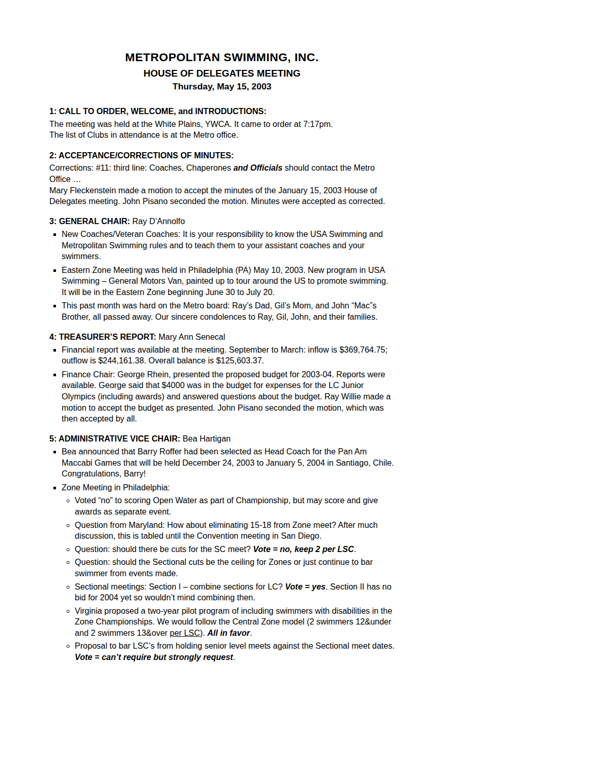METROPOLITAN SWIMMING, INC.
HOUSE OF DELEGATES MEETING
Thursday, May 15, 2003
1: CALL TO ORDER, WELCOME, and INTRODUCTIONS:
The meeting was held at the White Plains, YWCA. It came to order at 7:17pm.
The list of Clubs in attendance is at the Metro office.
2: ACCEPTANCE/CORRECTIONS OF MINUTES:
Corrections: #11: third line: Coaches, Chaperones and Officials should contact the Metro Office …
Mary Fleckenstein made a motion to accept the minutes of the January 15, 2003 House of Delegates meeting. John Pisano seconded the motion. Minutes were accepted as corrected.
3: GENERAL CHAIR: Ray D’Annolfo
New Coaches/Veteran Coaches: It is your responsibility to know the USA Swimming and Metropolitan Swimming rules and to teach them to your assistant coaches and your swimmers.
Eastern Zone Meeting was held in Philadelphia (PA) May 10, 2003. New program in USA Swimming – General Motors Van, painted up to tour around the US to promote swimming. It will be in the Eastern Zone beginning June 30 to July 20.
This past month was hard on the Metro board: Ray’s Dad, Gil’s Mom, and John “Mac”s Brother, all passed away. Our sincere condolences to Ray, Gil, John, and their families.
4: TREASURER’S REPORT: Mary Ann Senecal
Financial report was available at the meeting. September to March: inflow is $369,764.75; outflow is $244,161.38. Overall balance is $125,603.37.
Finance Chair: George Rhein, presented the proposed budget for 2003-04. Reports were available. George said that $4000 was in the budget for expenses for the LC Junior Olympics (including awards) and answered questions about the budget. Ray Willie made a motion to accept the budget as presented. John Pisano seconded the motion, which was then accepted by all.
5: ADMINISTRATIVE VICE CHAIR: Bea Hartigan
Bea announced that Barry Roffer had been selected as Head Coach for the Pan Am Maccabi Games that will be held December 24, 2003 to January 5, 2004 in Santiago, Chile. Congratulations, Barry!
Zone Meeting in Philadelphia:
Voted “no” to scoring Open Water as part of Championship, but may score and give awards as separate event.
Question from Maryland: How about eliminating 15-18 from Zone meet? After much discussion, this is tabled until the Convention meeting in San Diego.
Question: should there be cuts for the SC meet? Vote = no, keep 2 per LSC.
Question: should the Sectional cuts be the ceiling for Zones or just continue to bar swimmer from events made.
Sectional meetings: Section I – combine sections for LC? Vote = yes. Section II has no bid for 2004 yet so wouldn’t mind combining then.
Virginia proposed a two-year pilot program of including swimmers with disabilities in the Zone Championships. We would follow the Central Zone model (2 swimmers 12&under and 2 swimmers 13&over per LSC). All in favor.
Proposal to bar LSC’s from holding senior level meets against the Sectional meet dates. Vote = can’t require but strongly request.